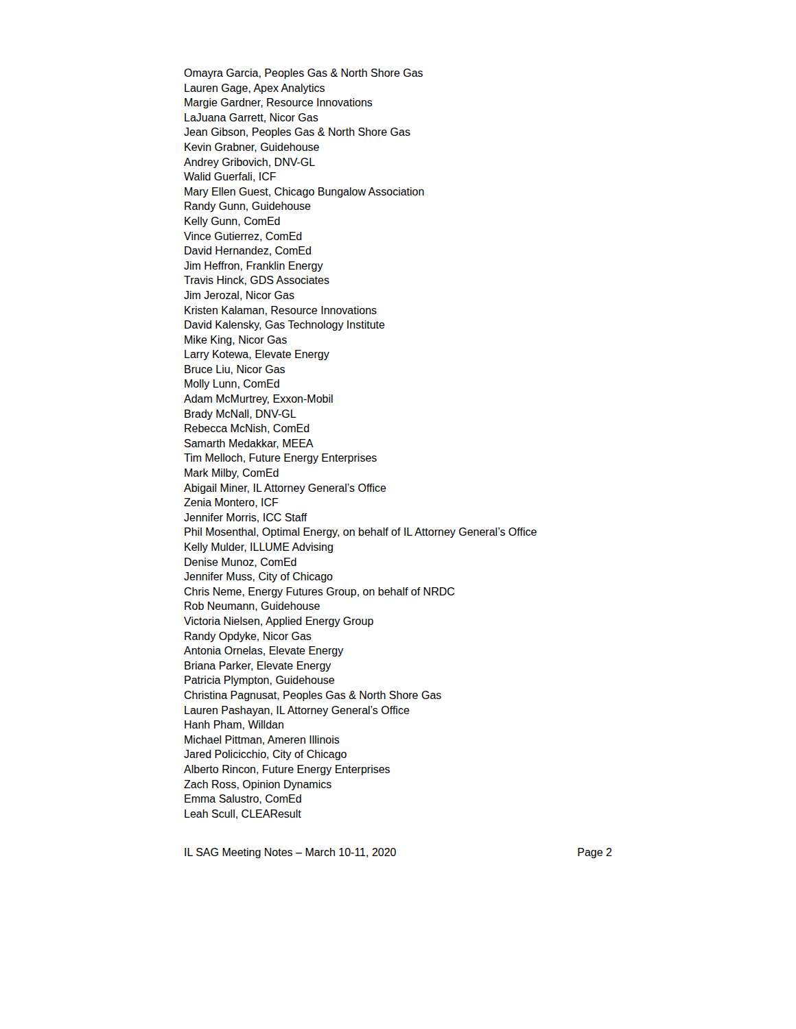Omayra Garcia, Peoples Gas & North Shore Gas
Lauren Gage, Apex Analytics
Margie Gardner, Resource Innovations
LaJuana Garrett, Nicor Gas
Jean Gibson, Peoples Gas & North Shore Gas
Kevin Grabner, Guidehouse
Andrey Gribovich, DNV-GL
Walid Guerfali, ICF
Mary Ellen Guest, Chicago Bungalow Association
Randy Gunn, Guidehouse
Kelly Gunn, ComEd
Vince Gutierrez, ComEd
David Hernandez, ComEd
Jim Heffron, Franklin Energy
Travis Hinck, GDS Associates
Jim Jerozal, Nicor Gas
Kristen Kalaman, Resource Innovations
David Kalensky, Gas Technology Institute
Mike King, Nicor Gas
Larry Kotewa, Elevate Energy
Bruce Liu, Nicor Gas
Molly Lunn, ComEd
Adam McMurtrey, Exxon-Mobil
Brady McNall, DNV-GL
Rebecca McNish, ComEd
Samarth Medakkar, MEEA
Tim Melloch, Future Energy Enterprises
Mark Milby, ComEd
Abigail Miner, IL Attorney General’s Office
Zenia Montero, ICF
Jennifer Morris, ICC Staff
Phil Mosenthal, Optimal Energy, on behalf of IL Attorney General’s Office
Kelly Mulder, ILLUME Advising
Denise Munoz, ComEd
Jennifer Muss, City of Chicago
Chris Neme, Energy Futures Group, on behalf of NRDC
Rob Neumann, Guidehouse
Victoria Nielsen, Applied Energy Group
Randy Opdyke, Nicor Gas
Antonia Ornelas, Elevate Energy
Briana Parker, Elevate Energy
Patricia Plympton, Guidehouse
Christina Pagnusat, Peoples Gas & North Shore Gas
Lauren Pashayan, IL Attorney General’s Office
Hanh Pham, Willdan
Michael Pittman, Ameren Illinois
Jared Policicchio, City of Chicago
Alberto Rincon, Future Energy Enterprises
Zach Ross, Opinion Dynamics
Emma Salustro, ComEd
Leah Scull, CLEAResult
IL SAG Meeting Notes – March 10-11, 2020
Page 2